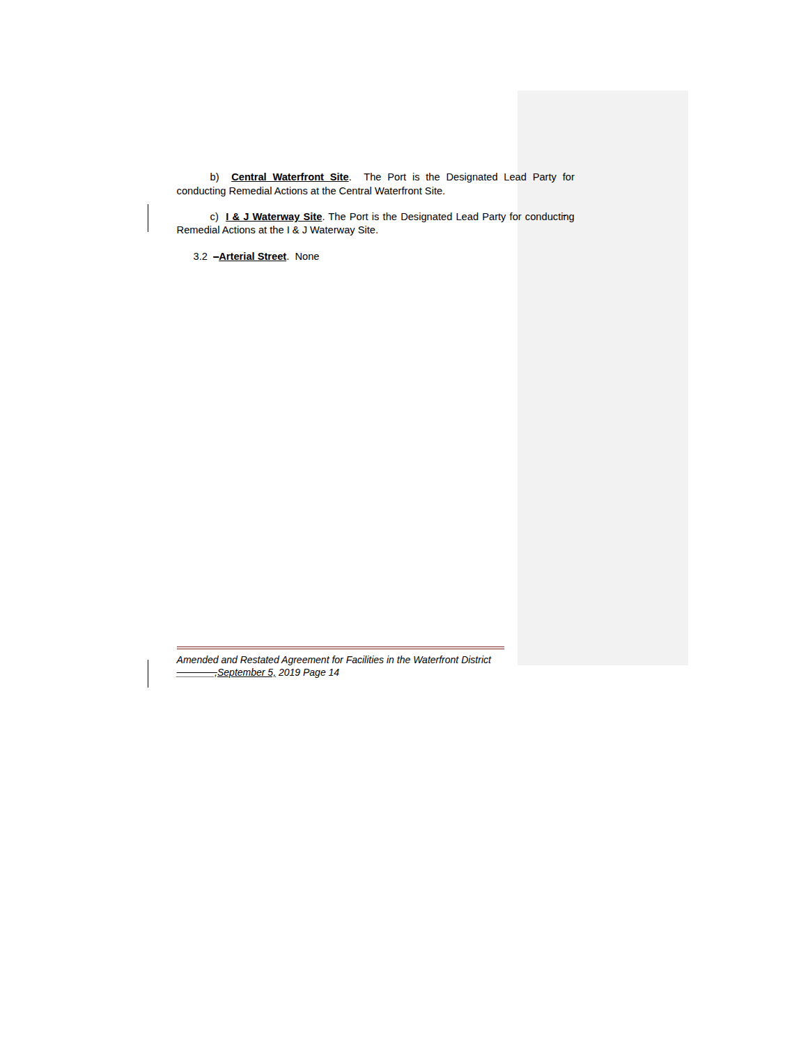b) Central Waterfront Site. The Port is the Designated Lead Party for conducting Remedial Actions at the Central Waterfront Site.
c) I & J Waterway Site. The Port is the Designated Lead Party for conducting Remedial Actions at the I & J Waterway Site.
3.2 –Arterial Street. None
Amended and Restated Agreement for Facilities in the Waterfront District _______, September 5, 2019 Page 14